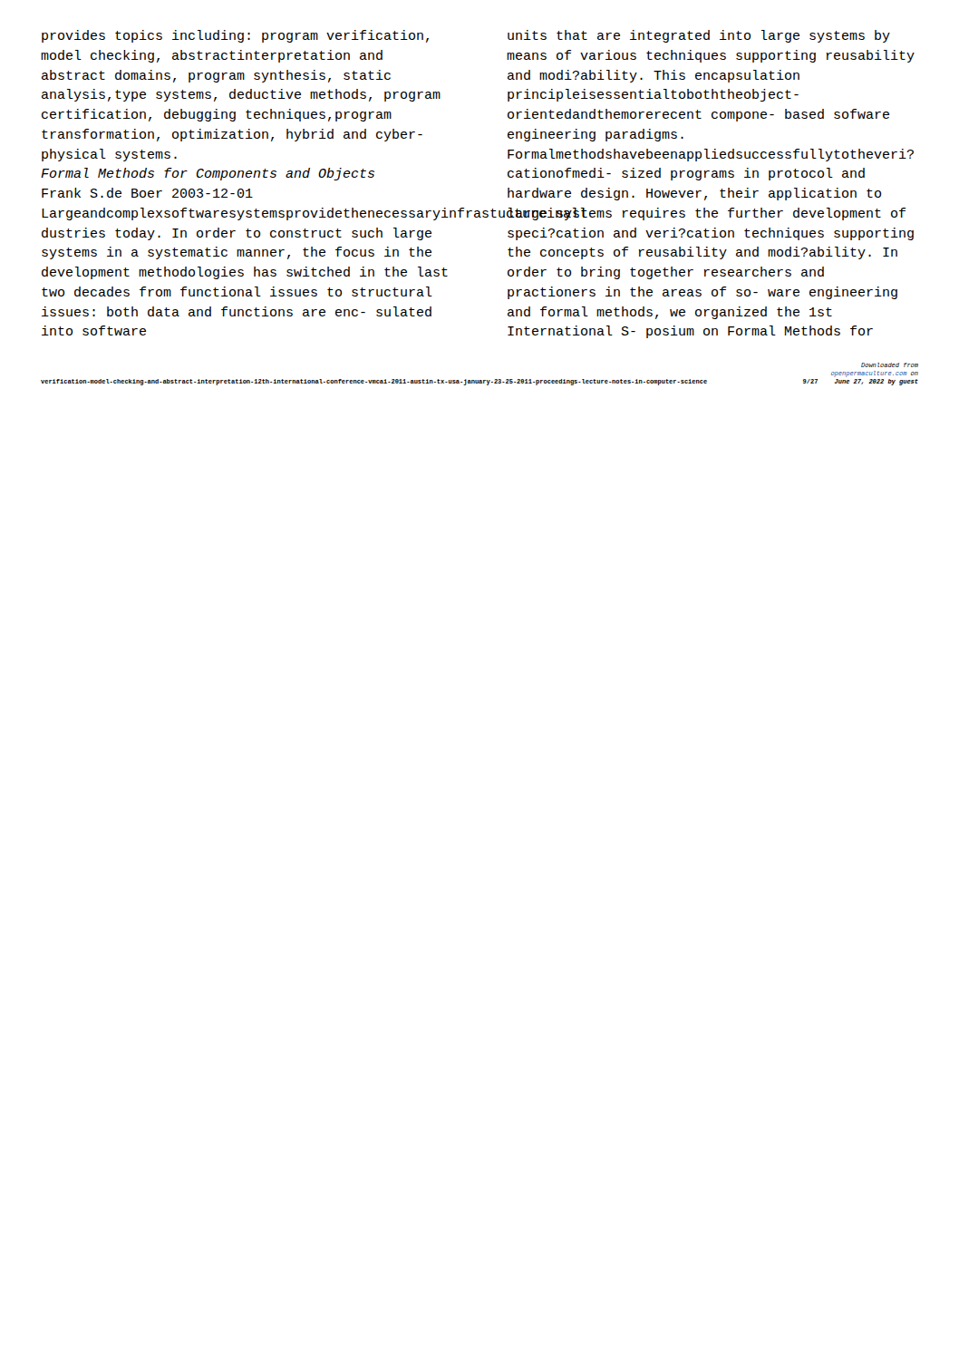provides topics including: program verification, model checking, abstractinterpretation and abstract domains, program synthesis, static analysis,type systems, deductive methods, program certification, debugging techniques,program transformation, optimization, hybrid and cyber-physical systems.
Formal Methods for Components and Objects
Frank S.de Boer 2003-12-01 Largeandcomplexsoftwaresystemsprovidethenecessaryinfrastuctureinall-dustries today. In order to construct such large systems in a systematic manner, the focus in the development methodologies has switched in the last two decades from functional issues to structural issues: both data and functions are enc- sulated into software
units that are integrated into large systems by means of various techniques supporting reusability and modi?ability. This encapsulation principleisessentialtoboththeobject-orientedandthemorerecent compone- based sofware engineering paradigms. Formalmethodshavebeenappliedsuccessfullytotheveri?cationofmedi- sized programs in protocol and hardware design. However, their application to large systems requires the further development of speci?cation and veri?cation techniques supporting the concepts of reusability and modi?ability. In order to bring together researchers and practioners in the areas of so- ware engineering and formal methods, we organized the 1st International S- posium on Formal Methods for
verification-model-checking-and-abstract-interpretation-12th-international-conference-vmcai-2011-austin-tx-usa-january-23-25-2011-proceedings-lecture-notes-in-computer-science
9/27
Downloaded from
openpermaculture.com on
June 27, 2022 by guest